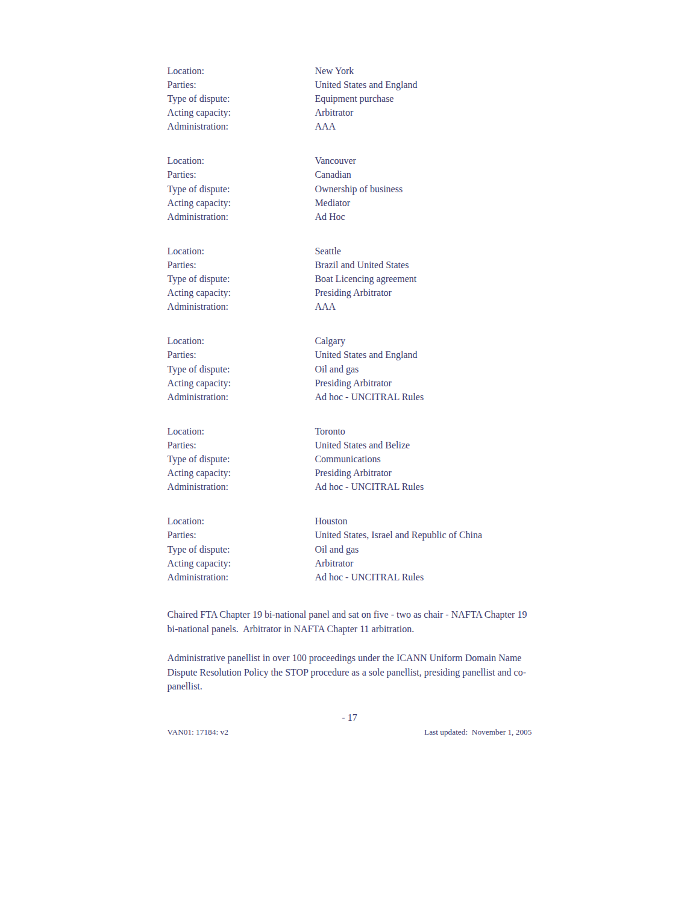| Location: | New York |
| Parties: | United States and England |
| Type of dispute: | Equipment purchase |
| Acting capacity: | Arbitrator |
| Administration: | AAA |
| Location: | Vancouver |
| Parties: | Canadian |
| Type of dispute: | Ownership of business |
| Acting capacity: | Mediator |
| Administration: | Ad Hoc |
| Location: | Seattle |
| Parties: | Brazil and United States |
| Type of dispute: | Boat Licencing agreement |
| Acting capacity: | Presiding Arbitrator |
| Administration: | AAA |
| Location: | Calgary |
| Parties: | United States and England |
| Type of dispute: | Oil and gas |
| Acting capacity: | Presiding Arbitrator |
| Administration: | Ad hoc - UNCITRAL Rules |
| Location: | Toronto |
| Parties: | United States and Belize |
| Type of dispute: | Communications |
| Acting capacity: | Presiding Arbitrator |
| Administration: | Ad hoc - UNCITRAL Rules |
| Location: | Houston |
| Parties: | United States, Israel and Republic of China |
| Type of dispute: | Oil and gas |
| Acting capacity: | Arbitrator |
| Administration: | Ad hoc - UNCITRAL Rules |
Chaired FTA Chapter 19 bi-national panel and sat on five - two as chair - NAFTA Chapter 19 bi-national panels. Arbitrator in NAFTA Chapter 11 arbitration.
Administrative panellist in over 100 proceedings under the ICANN Uniform Domain Name Dispute Resolution Policy the STOP procedure as a sole panellist, presiding panellist and co-panellist.
- 17
VAN01: 17184: v2 Last updated: November 1, 2005